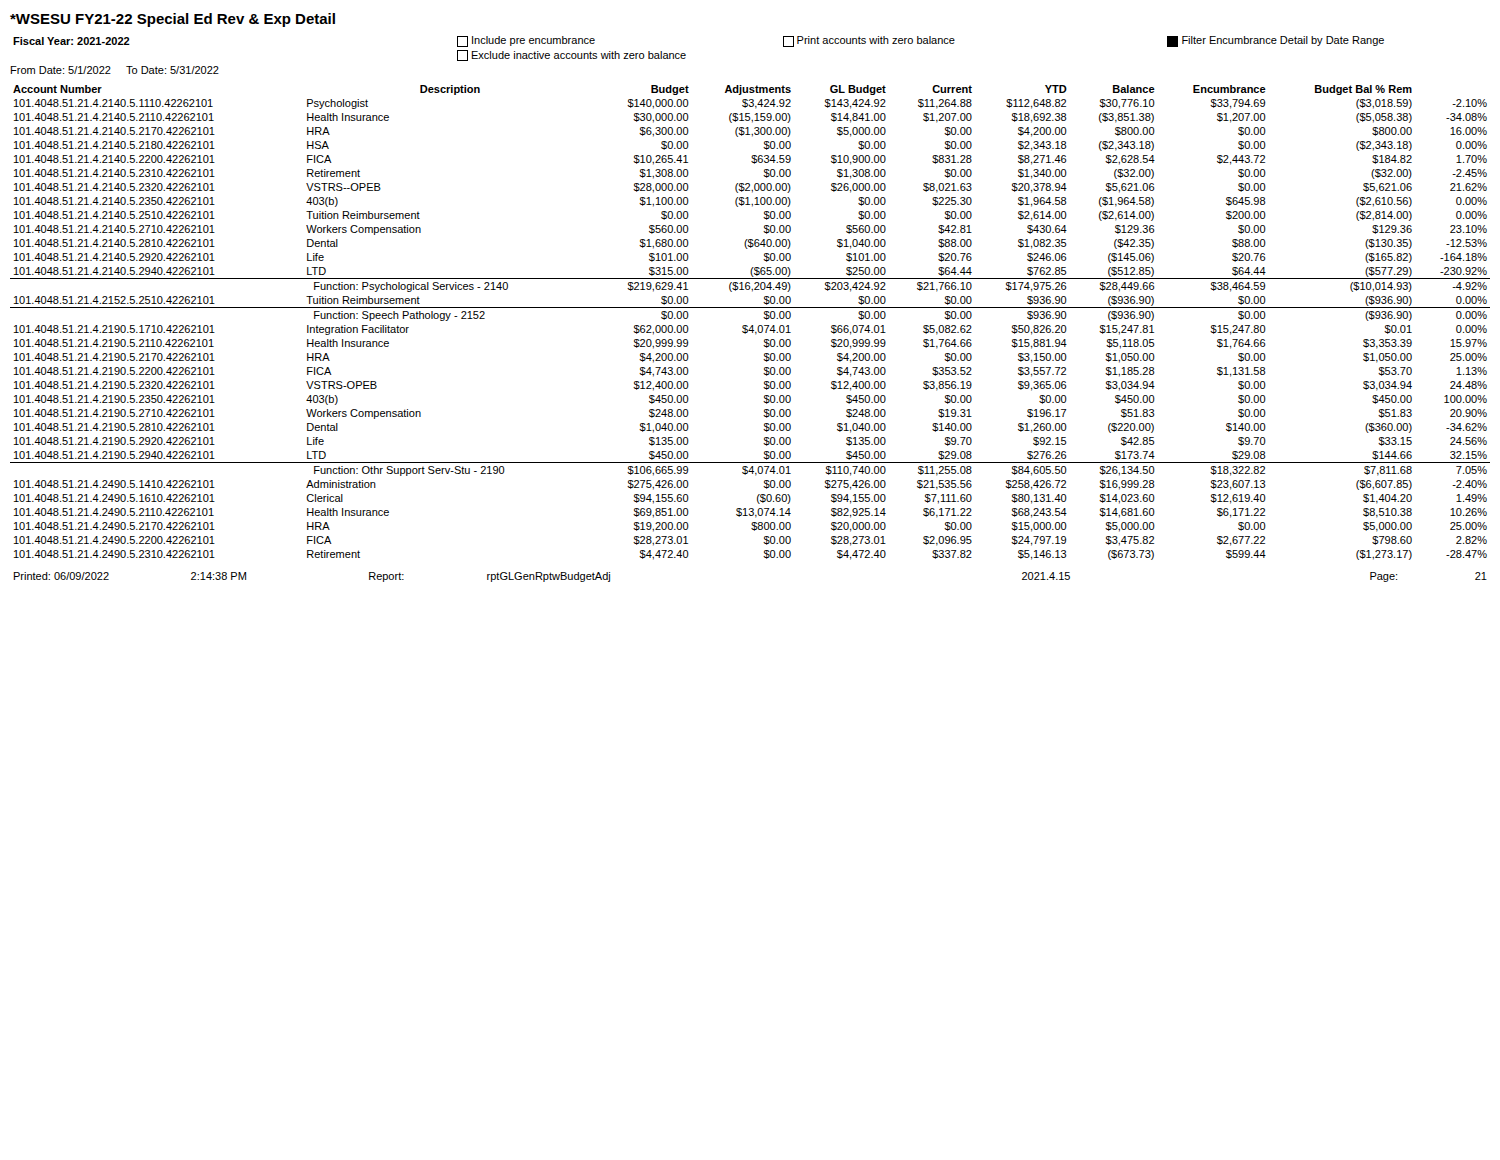*WSESU FY21-22 Special Ed Rev & Exp Detail
| Fiscal Year: 2021-2022 | Include pre encumbrance | Print accounts with zero balance | Filter Encumbrance Detail by Date Range |
| | Exclude inactive accounts with zero balance |
From Date: 5/1/2022 To Date: 5/31/2022
| Account Number | Description | Budget | Adjustments | GL Budget | Current | YTD | Balance | Encumbrance | Budget Bal % Rem |
| --- | --- | --- | --- | --- | --- | --- | --- | --- | --- |
| 101.4048.51.21.4.2140.5.1110.42262101 | Psychologist | $140,000.00 | $3,424.92 | $143,424.92 | $11,264.88 | $112,648.82 | $30,776.10 | $33,794.69 | ($3,018.59) | -2.10% |
| 101.4048.51.21.4.2140.5.2110.42262101 | Health Insurance | $30,000.00 | ($15,159.00) | $14,841.00 | $1,207.00 | $18,692.38 | ($3,851.38) | $1,207.00 | ($5,058.38) | -34.08% |
| 101.4048.51.21.4.2140.5.2170.42262101 | HRA | $6,300.00 | ($1,300.00) | $5,000.00 | $0.00 | $4,200.00 | $800.00 | $0.00 | $800.00 | 16.00% |
| 101.4048.51.21.4.2140.5.2180.42262101 | HSA | $0.00 | $0.00 | $0.00 | $0.00 | $2,343.18 | ($2,343.18) | $0.00 | ($2,343.18) | 0.00% |
| 101.4048.51.21.4.2140.5.2200.42262101 | FICA | $10,265.41 | $634.59 | $10,900.00 | $831.28 | $8,271.46 | $2,628.54 | $2,443.72 | $184.82 | 1.70% |
| 101.4048.51.21.4.2140.5.2310.42262101 | Retirement | $1,308.00 | $0.00 | $1,308.00 | $0.00 | $1,340.00 | ($32.00) | $0.00 | ($32.00) | -2.45% |
| 101.4048.51.21.4.2140.5.2320.42262101 | VSTRS--OPEB | $28,000.00 | ($2,000.00) | $26,000.00 | $8,021.63 | $20,378.94 | $5,621.06 | $0.00 | $5,621.06 | 21.62% |
| 101.4048.51.21.4.2140.5.2350.42262101 | 403(b) | $1,100.00 | ($1,100.00) | $0.00 | $225.30 | $1,964.58 | ($1,964.58) | $645.98 | ($2,610.56) | 0.00% |
| 101.4048.51.21.4.2140.5.2510.42262101 | Tuition Reimbursement | $0.00 | $0.00 | $0.00 | $0.00 | $2,614.00 | ($2,614.00) | $200.00 | ($2,814.00) | 0.00% |
| 101.4048.51.21.4.2140.5.2710.42262101 | Workers Compensation | $560.00 | $0.00 | $560.00 | $42.81 | $430.64 | $129.36 | $0.00 | $129.36 | 23.10% |
| 101.4048.51.21.4.2140.5.2810.42262101 | Dental | $1,680.00 | ($640.00) | $1,040.00 | $88.00 | $1,082.35 | ($42.35) | $88.00 | ($130.35) | -12.53% |
| 101.4048.51.21.4.2140.5.2920.42262101 | Life | $101.00 | $0.00 | $101.00 | $20.76 | $246.06 | ($145.06) | $20.76 | ($165.82) | -164.18% |
| 101.4048.51.21.4.2140.5.2940.42262101 | LTD | $315.00 | ($65.00) | $250.00 | $64.44 | $762.85 | ($512.85) | $64.44 | ($577.29) | -230.92% |
| | Function: Psychological Services - 2140 | $219,629.41 | ($16,204.49) | $203,424.92 | $21,766.10 | $174,975.26 | $28,449.66 | $38,464.59 | ($10,014.93) | -4.92% |
| 101.4048.51.21.4.2152.5.2510.42262101 | Tuition Reimbursement | $0.00 | $0.00 | $0.00 | $0.00 | $936.90 | ($936.90) | $0.00 | ($936.90) | 0.00% |
| | Function: Speech Pathology - 2152 | $0.00 | $0.00 | $0.00 | $0.00 | $936.90 | ($936.90) | $0.00 | ($936.90) | 0.00% |
| 101.4048.51.21.4.2190.5.1710.42262101 | Integration Facilitator | $62,000.00 | $4,074.01 | $66,074.01 | $5,082.62 | $50,826.20 | $15,247.81 | $15,247.80 | $0.01 | 0.00% |
| 101.4048.51.21.4.2190.5.2110.42262101 | Health Insurance | $20,999.99 | $0.00 | $20,999.99 | $1,764.66 | $15,881.94 | $5,118.05 | $1,764.66 | $3,353.39 | 15.97% |
| 101.4048.51.21.4.2190.5.2170.42262101 | HRA | $4,200.00 | $0.00 | $4,200.00 | $0.00 | $3,150.00 | $1,050.00 | $0.00 | $1,050.00 | 25.00% |
| 101.4048.51.21.4.2190.5.2200.42262101 | FICA | $4,743.00 | $0.00 | $4,743.00 | $353.52 | $3,557.72 | $1,185.28 | $1,131.58 | $53.70 | 1.13% |
| 101.4048.51.21.4.2190.5.2320.42262101 | VSTRS-OPEB | $12,400.00 | $0.00 | $12,400.00 | $3,856.19 | $9,365.06 | $3,034.94 | $0.00 | $3,034.94 | 24.48% |
| 101.4048.51.21.4.2190.5.2350.42262101 | 403(b) | $450.00 | $0.00 | $450.00 | $0.00 | $0.00 | $450.00 | $0.00 | $450.00 | 100.00% |
| 101.4048.51.21.4.2190.5.2710.42262101 | Workers Compensation | $248.00 | $0.00 | $248.00 | $19.31 | $196.17 | $51.83 | $0.00 | $51.83 | 20.90% |
| 101.4048.51.21.4.2190.5.2810.42262101 | Dental | $1,040.00 | $0.00 | $1,040.00 | $140.00 | $1,260.00 | ($220.00) | $140.00 | ($360.00) | -34.62% |
| 101.4048.51.21.4.2190.5.2920.42262101 | Life | $135.00 | $0.00 | $135.00 | $9.70 | $92.15 | $42.85 | $9.70 | $33.15 | 24.56% |
| 101.4048.51.21.4.2190.5.2940.42262101 | LTD | $450.00 | $0.00 | $450.00 | $29.08 | $276.26 | $173.74 | $29.08 | $144.66 | 32.15% |
| | Function: Othr Support Serv-Stu - 2190 | $106,665.99 | $4,074.01 | $110,740.00 | $11,255.08 | $84,605.50 | $26,134.50 | $18,322.82 | $7,811.68 | 7.05% |
| 101.4048.51.21.4.2490.5.1410.42262101 | Administration | $275,426.00 | $0.00 | $275,426.00 | $21,535.56 | $258,426.72 | $16,999.28 | $23,607.13 | ($6,607.85) | -2.40% |
| 101.4048.51.21.4.2490.5.1610.42262101 | Clerical | $94,155.60 | ($0.60) | $94,155.00 | $7,111.60 | $80,131.40 | $14,023.60 | $12,619.40 | $1,404.20 | 1.49% |
| 101.4048.51.21.4.2490.5.2110.42262101 | Health Insurance | $69,851.00 | $13,074.14 | $82,925.14 | $6,171.22 | $68,243.54 | $14,681.60 | $6,171.22 | $8,510.38 | 10.26% |
| 101.4048.51.21.4.2490.5.2170.42262101 | HRA | $19,200.00 | $800.00 | $20,000.00 | $0.00 | $15,000.00 | $5,000.00 | $0.00 | $5,000.00 | 25.00% |
| 101.4048.51.21.4.2490.5.2200.42262101 | FICA | $28,273.01 | $0.00 | $28,273.01 | $2,096.95 | $24,797.19 | $3,475.82 | $2,677.22 | $798.60 | 2.82% |
| 101.4048.51.21.4.2490.5.2310.42262101 | Retirement | $4,472.40 | $0.00 | $4,472.40 | $337.82 | $5,146.13 | ($673.73) | $599.44 | ($1,273.17) | -28.47% |
| Printed: 06/09/2022 | 2:14:38 PM | Report: | rptGLGenRptwBudgetAdj | 2021.4.15 | Page: | 21 |